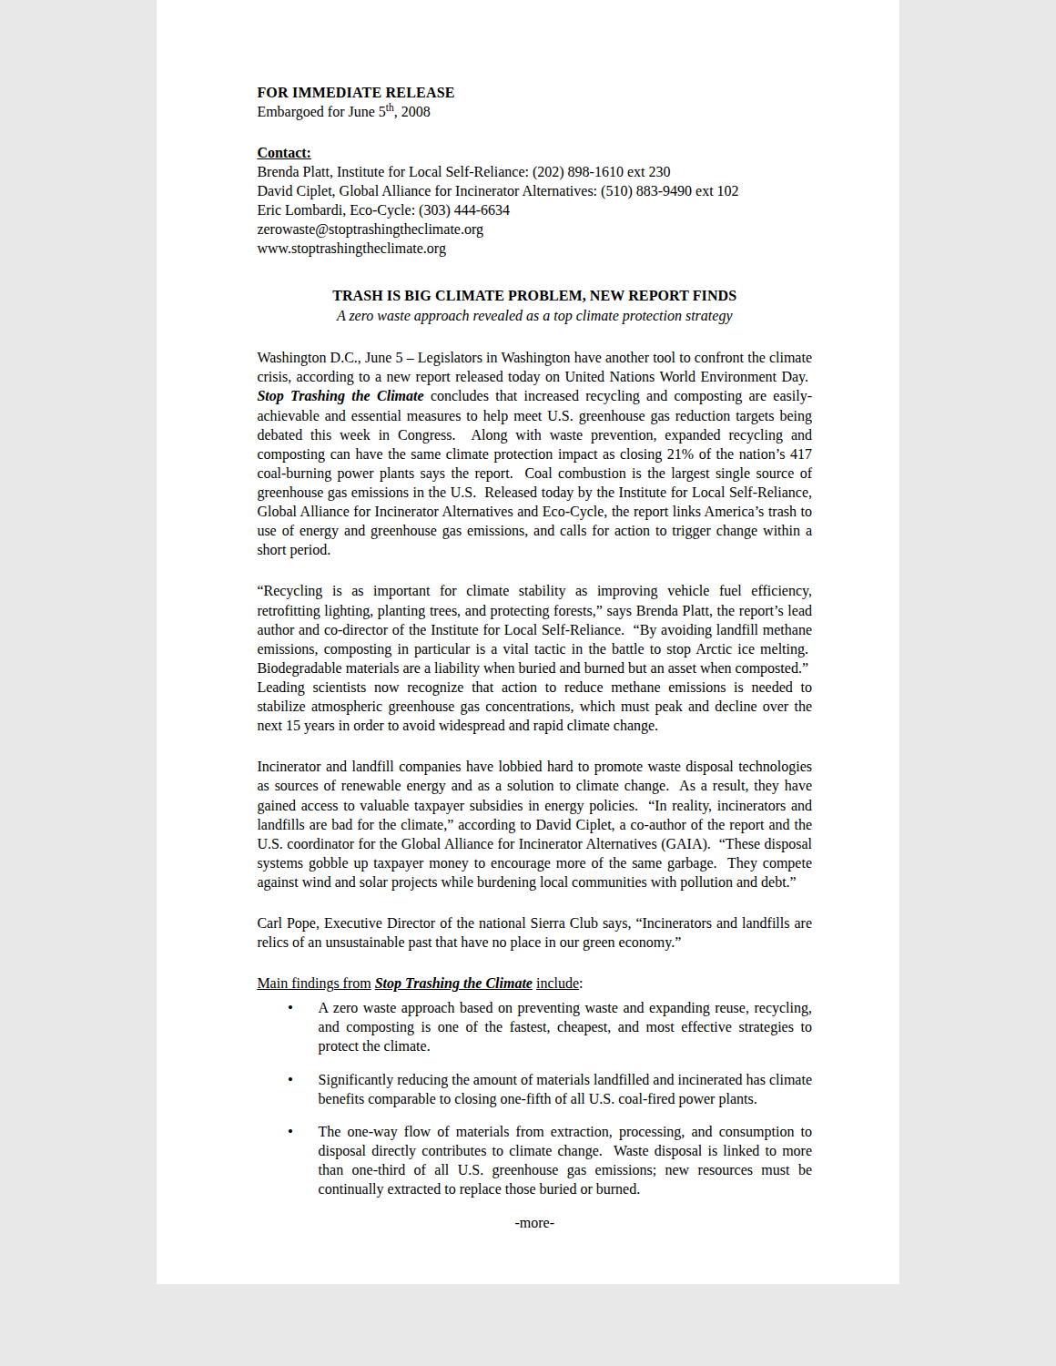FOR IMMEDIATE RELEASE
Embargoed for June 5th, 2008
Contact:
Brenda Platt, Institute for Local Self-Reliance: (202) 898-1610 ext 230
David Ciplet, Global Alliance for Incinerator Alternatives: (510) 883-9490 ext 102
Eric Lombardi, Eco-Cycle: (303) 444-6634
zerowaste@stoptrashingtheclimate.org
www.stoptrashingtheclimate.org
TRASH IS BIG CLIMATE PROBLEM, NEW REPORT FINDS
A zero waste approach revealed as a top climate protection strategy
Washington D.C., June 5 – Legislators in Washington have another tool to confront the climate crisis, according to a new report released today on United Nations World Environment Day. Stop Trashing the Climate concludes that increased recycling and composting are easily-achievable and essential measures to help meet U.S. greenhouse gas reduction targets being debated this week in Congress. Along with waste prevention, expanded recycling and composting can have the same climate protection impact as closing 21% of the nation’s 417 coal-burning power plants says the report. Coal combustion is the largest single source of greenhouse gas emissions in the U.S. Released today by the Institute for Local Self-Reliance, Global Alliance for Incinerator Alternatives and Eco-Cycle, the report links America’s trash to use of energy and greenhouse gas emissions, and calls for action to trigger change within a short period.
“Recycling is as important for climate stability as improving vehicle fuel efficiency, retrofitting lighting, planting trees, and protecting forests,” says Brenda Platt, the report’s lead author and co-director of the Institute for Local Self-Reliance. “By avoiding landfill methane emissions, composting in particular is a vital tactic in the battle to stop Arctic ice melting. Biodegradable materials are a liability when buried and burned but an asset when composted.” Leading scientists now recognize that action to reduce methane emissions is needed to stabilize atmospheric greenhouse gas concentrations, which must peak and decline over the next 15 years in order to avoid widespread and rapid climate change.
Incinerator and landfill companies have lobbied hard to promote waste disposal technologies as sources of renewable energy and as a solution to climate change. As a result, they have gained access to valuable taxpayer subsidies in energy policies. “In reality, incinerators and landfills are bad for the climate,” according to David Ciplet, a co-author of the report and the U.S. coordinator for the Global Alliance for Incinerator Alternatives (GAIA). “These disposal systems gobble up taxpayer money to encourage more of the same garbage. They compete against wind and solar projects while burdening local communities with pollution and debt.”
Carl Pope, Executive Director of the national Sierra Club says, “Incinerators and landfills are relics of an unsustainable past that have no place in our green economy.”
Main findings from Stop Trashing the Climate include:
A zero waste approach based on preventing waste and expanding reuse, recycling, and composting is one of the fastest, cheapest, and most effective strategies to protect the climate.
Significantly reducing the amount of materials landfilled and incinerated has climate benefits comparable to closing one-fifth of all U.S. coal-fired power plants.
The one-way flow of materials from extraction, processing, and consumption to disposal directly contributes to climate change. Waste disposal is linked to more than one-third of all U.S. greenhouse gas emissions; new resources must be continually extracted to replace those buried or burned.
-more-